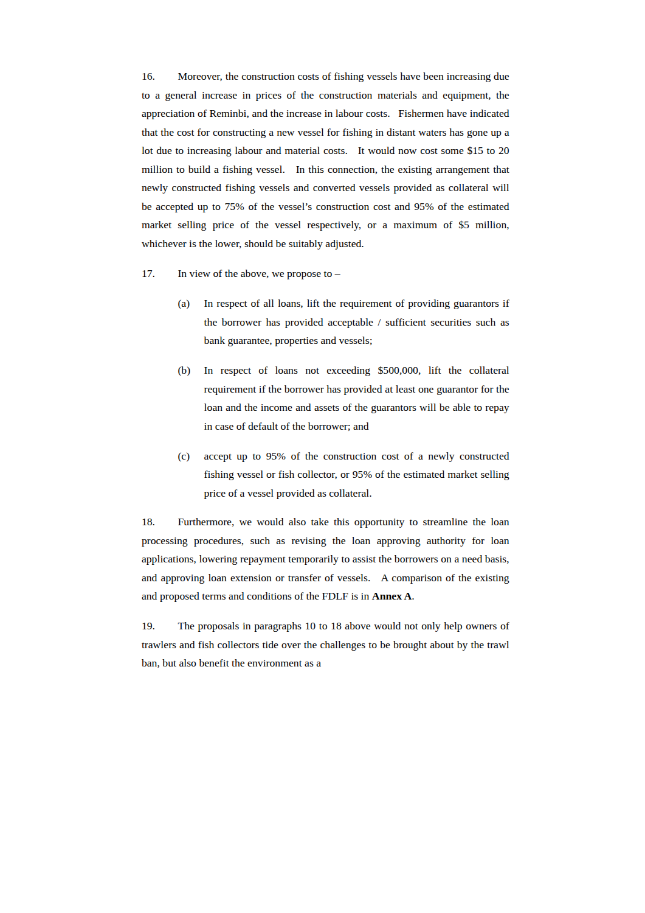16. Moreover, the construction costs of fishing vessels have been increasing due to a general increase in prices of the construction materials and equipment, the appreciation of Reminbi, and the increase in labour costs. Fishermen have indicated that the cost for constructing a new vessel for fishing in distant waters has gone up a lot due to increasing labour and material costs. It would now cost some $15 to 20 million to build a fishing vessel. In this connection, the existing arrangement that newly constructed fishing vessels and converted vessels provided as collateral will be accepted up to 75% of the vessel’s construction cost and 95% of the estimated market selling price of the vessel respectively, or a maximum of $5 million, whichever is the lower, should be suitably adjusted.
17. In view of the above, we propose to –
(a) In respect of all loans, lift the requirement of providing guarantors if the borrower has provided acceptable / sufficient securities such as bank guarantee, properties and vessels;
(b) In respect of loans not exceeding $500,000, lift the collateral requirement if the borrower has provided at least one guarantor for the loan and the income and assets of the guarantors will be able to repay in case of default of the borrower; and
(c) accept up to 95% of the construction cost of a newly constructed fishing vessel or fish collector, or 95% of the estimated market selling price of a vessel provided as collateral.
18. Furthermore, we would also take this opportunity to streamline the loan processing procedures, such as revising the loan approving authority for loan applications, lowering repayment temporarily to assist the borrowers on a need basis, and approving loan extension or transfer of vessels. A comparison of the existing and proposed terms and conditions of the FDLF is in Annex A.
19. The proposals in paragraphs 10 to 18 above would not only help owners of trawlers and fish collectors tide over the challenges to be brought about by the trawl ban, but also benefit the environment as a